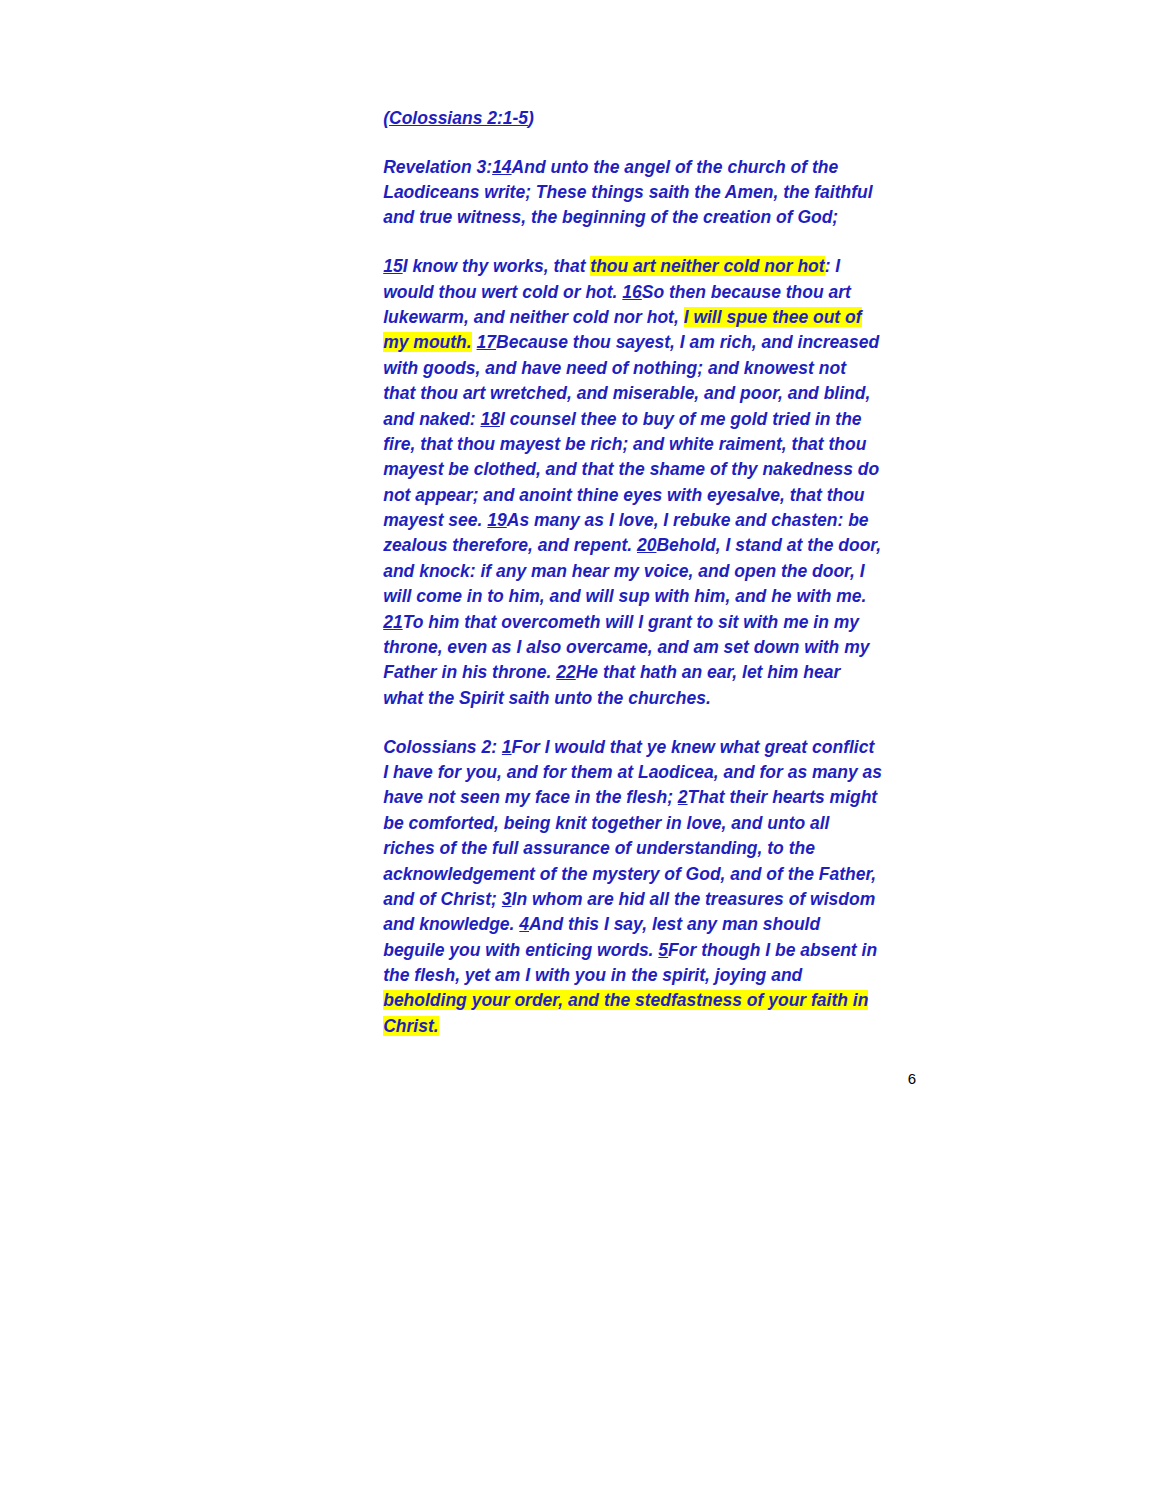(Colossians 2:1-5)
Revelation 3:14 And unto the angel of the church of the Laodiceans write; These things saith the Amen, the faithful and true witness, the beginning of the creation of God;
15 I know thy works, that thou art neither cold nor hot: I would thou wert cold or hot. 16 So then because thou art lukewarm, and neither cold nor hot, I will spue thee out of my mouth. 17 Because thou sayest, I am rich, and increased with goods, and have need of nothing; and knowest not that thou art wretched, and miserable, and poor, and blind, and naked: 18 I counsel thee to buy of me gold tried in the fire, that thou mayest be rich; and white raiment, that thou mayest be clothed, and that the shame of thy nakedness do not appear; and anoint thine eyes with eyesalve, that thou mayest see. 19 As many as I love, I rebuke and chasten: be zealous therefore, and repent. 20 Behold, I stand at the door, and knock: if any man hear my voice, and open the door, I will come in to him, and will sup with him, and he with me. 21 To him that overcometh will I grant to sit with me in my throne, even as I also overcame, and am set down with my Father in his throne. 22 He that hath an ear, let him hear what the Spirit saith unto the churches.
Colossians 2: 1 For I would that ye knew what great conflict I have for you, and for them at Laodicea, and for as many as have not seen my face in the flesh; 2 That their hearts might be comforted, being knit together in love, and unto all riches of the full assurance of understanding, to the acknowledgement of the mystery of God, and of the Father, and of Christ; 3 In whom are hid all the treasures of wisdom and knowledge. 4 And this I say, lest any man should beguile you with enticing words. 5 For though I be absent in the flesh, yet am I with you in the spirit, joying and beholding your order, and the stedfastness of your faith in Christ.
6